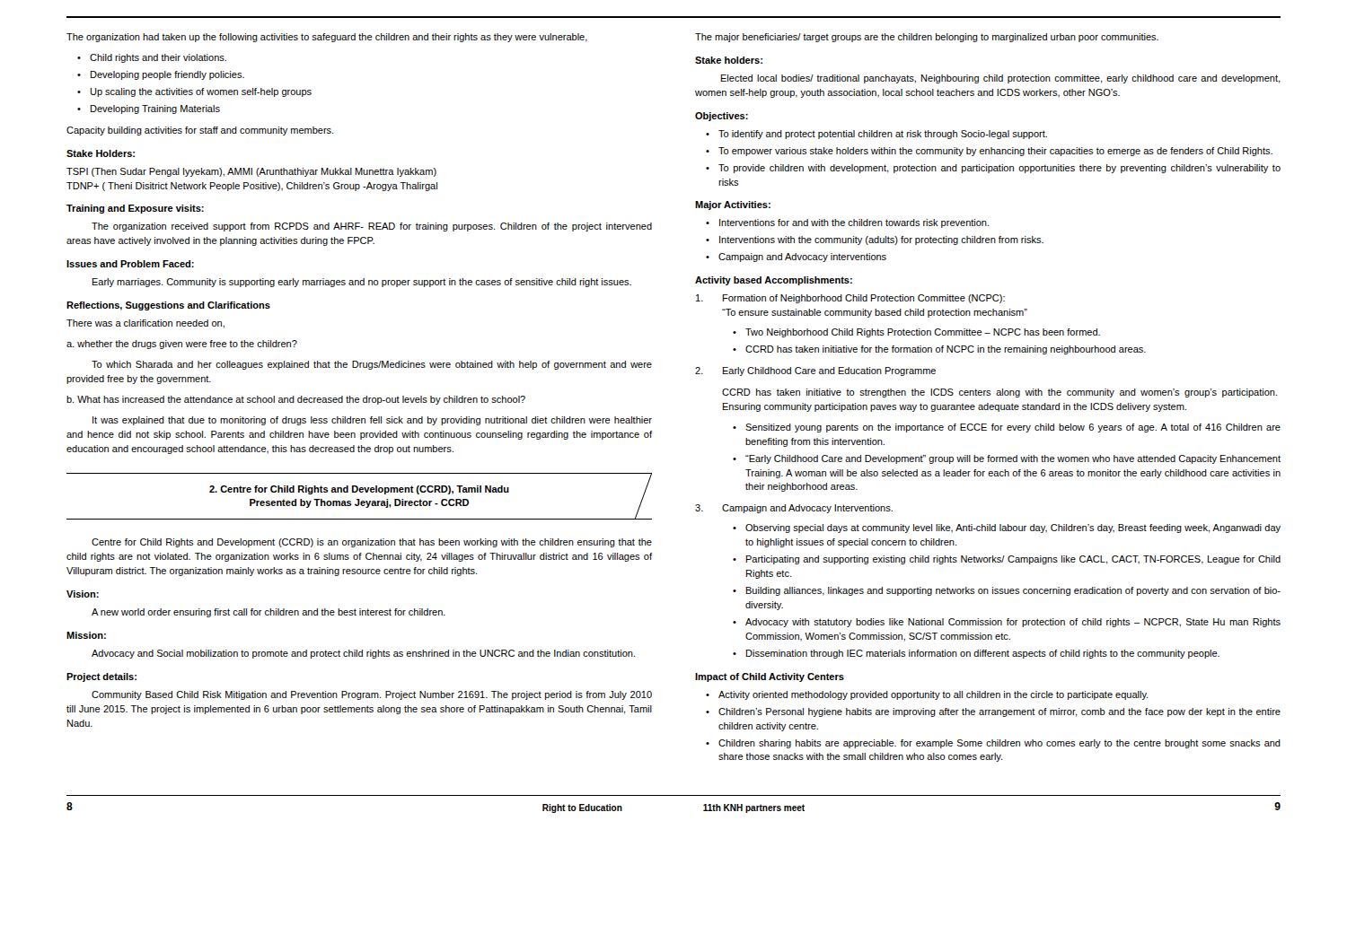The organization had taken up the following activities to safeguard the children and their rights as they were vulnerable,
Child rights and their violations.
Developing people friendly policies.
Up scaling the activities of women self-help groups
Developing Training Materials
Capacity building activities for staff and community members.
Stake Holders:
TSPI (Then Sudar Pengal Iyyekam), AMMI (Arunthathiyar Mukkal Munettra Iyakkam)
TDNP+ ( Theni Disitrict Network People Positive), Children’s Group -Arogya Thalirgal
Training and Exposure visits:
The organization received support from RCPDS and AHRF- READ for training purposes. Children of the project intervened areas have actively involved in the planning activities during the FPCP.
Issues and Problem Faced:
Early marriages. Community is supporting early marriages and no proper support in the cases of sensitive child right issues.
Reflections, Suggestions and Clarifications
There was a clarification needed on,
a. whether the drugs given were free to the children?
To which Sharada and her colleagues explained that the Drugs/Medicines were obtained with help of government and were provided free by the government.
b. What has increased the attendance at school and decreased the drop-out levels by children to school?
It was explained that due to monitoring of drugs less children fell sick and by providing nutritional diet children were healthier and hence did not skip school. Parents and children have been provided with continuous counseling regarding the importance of education and encouraged school attendance, this has decreased the drop out numbers.
2. Centre for Child Rights and Development (CCRD), Tamil Nadu
Presented by Thomas Jeyaraj, Director - CCRD
Centre for Child Rights and Development (CCRD) is an organization that has been working with the children ensuring that the child rights are not violated. The organization works in 6 slums of Chennai city, 24 villages of Thiruvallur district and 16 villages of Villupuram district. The organization mainly works as a training resource centre for child rights.
Vision:
A new world order ensuring first call for children and the best interest for children.
Mission:
Advocacy and Social mobilization to promote and protect child rights as enshrined in the UNCRC and the Indian constitution.
Project details:
Community Based Child Risk Mitigation and Prevention Program. Project Number 21691. The project period is from July 2010 till June 2015. The project is implemented in 6 urban poor settlements along the sea shore of Pattinapakkam in South Chennai, Tamil Nadu.
The major beneficiaries/ target groups are the children belonging to marginalized urban poor communities.
Stake holders:
Elected local bodies/ traditional panchayats, Neighbouring child protection committee, early childhood care and development, women self-help group, youth association, local school teachers and ICDS workers, other NGO’s.
Objectives:
To identify and protect potential children at risk through Socio-legal support.
To empower various stake holders within the community by enhancing their capacities to emerge as de fenders of Child Rights.
To provide children with development, protection and participation opportunities there by preventing children’s vulnerability to risks
Major Activities:
Interventions for and with the children towards risk prevention.
Interventions with the community (adults) for protecting children from risks.
Campaign and Advocacy interventions
Activity based Accomplishments:
Formation of Neighborhood Child Protection Committee (NCPC):
“To ensure sustainable community based child protection mechanism”
Two Neighborhood Child Rights Protection Committee – NCPC has been formed.
CCRD has taken initiative for the formation of NCPC in the remaining neighbourhood areas.
Early Childhood Care and Education Programme
CCRD has taken initiative to strengthen the ICDS centers along with the community and women’s group’s participation. Ensuring community participation paves way to guarantee adequate standard in the ICDS delivery system.
Sensitized young parents on the importance of ECCE for every child below 6 years of age. A total of 416 Children are benefiting from this intervention.
“Early Childhood Care and Development” group will be formed with the women who have attended Capacity Enhancement Training. A woman will be also selected as a leader for each of the 6 areas to monitor the early childhood care activities in their neighborhood areas.
Campaign and Advocacy Interventions.
Observing special days at community level like, Anti-child labour day, Children’s day, Breast feeding week, Anganwadi day to highlight issues of special concern to children.
Participating and supporting existing child rights Networks/ Campaigns like CACL, CACT, TN-FORCES, League for Child Rights etc.
Building alliances, linkages and supporting networks on issues concerning eradication of poverty and con servation of bio-diversity.
Advocacy with statutory bodies like National Commission for protection of child rights – NCPCR, State Hu man Rights Commission, Women’s Commission, SC/ST commission etc.
Dissemination through IEC materials information on different aspects of child rights to the community people.
Impact of Child Activity Centers
Activity oriented methodology provided opportunity to all children in the circle to participate equally.
Children’s Personal hygiene habits are improving after the arrangement of mirror, comb and the face pow der kept in the entire children activity centre.
Children sharing habits are appreciable. for example Some children who comes early to the centre brought some snacks and share those snacks with the small children who also comes early.
8
Right to Education 11th KNH partners meet
9